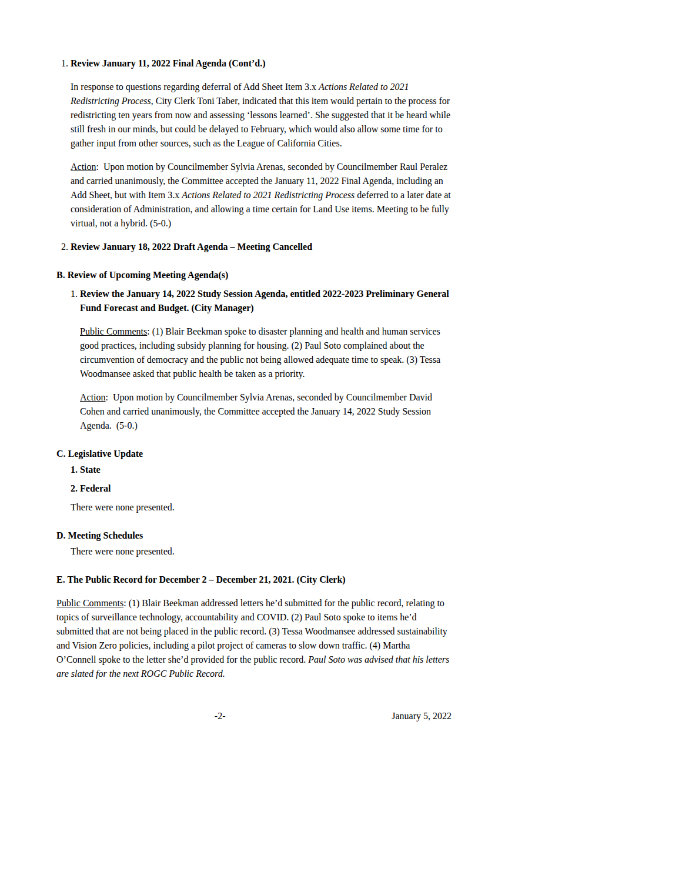Review January 11, 2022 Final Agenda (Cont’d.)
In response to questions regarding deferral of Add Sheet Item 3.x Actions Related to 2021 Redistricting Process, City Clerk Toni Taber, indicated that this item would pertain to the process for redistricting ten years from now and assessing ‘lessons learned’. She suggested that it be heard while still fresh in our minds, but could be delayed to February, which would also allow some time for to gather input from other sources, such as the League of California Cities.
Action: Upon motion by Councilmember Sylvia Arenas, seconded by Councilmember Raul Peralez and carried unanimously, the Committee accepted the January 11, 2022 Final Agenda, including an Add Sheet, but with Item 3.x Actions Related to 2021 Redistricting Process deferred to a later date at consideration of Administration, and allowing a time certain for Land Use items. Meeting to be fully virtual, not a hybrid. (5-0.)
Review January 18, 2022 Draft Agenda – Meeting Cancelled
B. Review of Upcoming Meeting Agenda(s)
Review the January 14, 2022 Study Session Agenda, entitled 2022-2023 Preliminary General Fund Forecast and Budget. (City Manager)
Public Comments: (1) Blair Beekman spoke to disaster planning and health and human services good practices, including subsidy planning for housing. (2) Paul Soto complained about the circumvention of democracy and the public not being allowed adequate time to speak. (3) Tessa Woodmansee asked that public health be taken as a priority.
Action: Upon motion by Councilmember Sylvia Arenas, seconded by Councilmember David Cohen and carried unanimously, the Committee accepted the January 14, 2022 Study Session Agenda. (5-0.)
C. Legislative Update
1. State
2. Federal
There were none presented.
D. Meeting Schedules
There were none presented.
E. The Public Record for December 2 – December 21, 2021. (City Clerk)
Public Comments: (1) Blair Beekman addressed letters he’d submitted for the public record, relating to topics of surveillance technology, accountability and COVID. (2) Paul Soto spoke to items he’d submitted that are not being placed in the public record. (3) Tessa Woodmansee addressed sustainability and Vision Zero policies, including a pilot project of cameras to slow down traffic. (4) Martha O’Connell spoke to the letter she’d provided for the public record. Paul Soto was advised that his letters are slated for the next ROGC Public Record.
-2- January 5, 2022